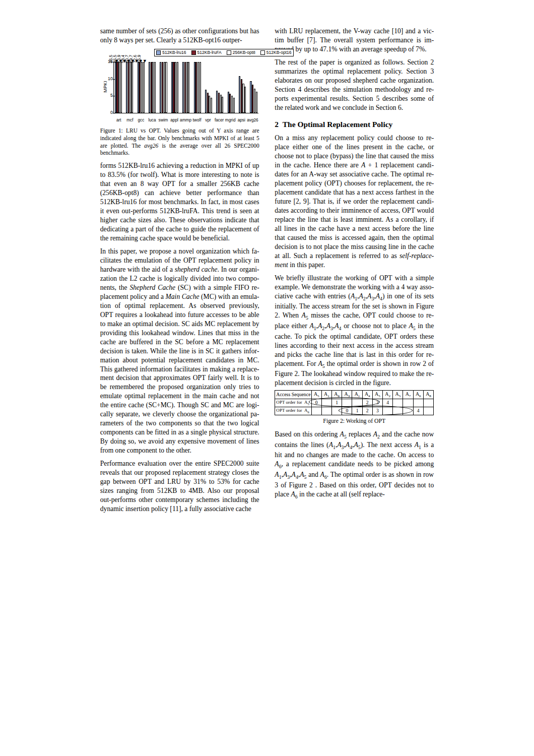same number of sets (256) as other configurations but has only 8 ways per set. Clearly a 512KB-opt16 outper-
MPKI
0
5
10
15
512KB-lru16 512KB-lruFA 256KB-opt8 512KB-opt16
45.5
45.5
73.9
58.4
80.7
79.7
72.6
65.9
▼
▼
▼
▼
▼
▼
▼
▼
art mcf gcc luca swim appl ammp twolf vpr facer mgrid apsi avg26
Figure 1: LRU vs OPT. Values going out of Y axis range are indicated along the bar. Only benchmarks with MPKI of at least 5 are plotted. The avg26 is the average over all 26 SPEC2000 benchmarks.
forms 512KB-lru16 achieving a reduction in MPKI of up to 83.5% (for twolf). What is more interesting to note is that even an 8 way OPT for a smaller 256KB cache (256KB-opt8) can achieve better performance than 512KB-lru16 for most benchmarks. In fact, in most cases it even out-performs 512KB-lruFA. This trend is seen at higher cache sizes also. These observations indicate that dedicating a part of the cache to guide the replacement of the remaining cache space would be beneficial.
In this paper, we propose a novel organization which facilitates the emulation of the OPT replacement policy in hardware with the aid of a shepherd cache. In our organization the L2 cache is logically divided into two components, the Shepherd Cache (SC) with a simple FIFO replacement policy and a Main Cache (MC) with an emulation of optimal replacement. As observed previously, OPT requires a lookahead into future accesses to be able to make an optimal decision. SC aids MC replacement by providing this lookahead window. Lines that miss in the cache are buffered in the SC before a MC replacement decision is taken. While the line is in SC it gathers information about potential replacement candidates in MC. This gathered information facilitates in making a replacement decision that approximates OPT fairly well. It is to be remembered the proposed organization only tries to emulate optimal replacement in the main cache and not the entire cache (SC+MC). Though SC and MC are logically separate, we cleverly choose the organizational parameters of the two components so that the two logical components can be fitted in as a single physical structure. By doing so, we avoid any expensive movement of lines from one component to the other.
Performance evaluation over the entire SPEC2000 suite reveals that our proposed replacement strategy closes the gap between OPT and LRU by 31% to 53% for cache sizes ranging from 512KB to 4MB. Also our proposal out-performs other contemporary schemes including the dynamic insertion policy [11], a fully associative cache
with LRU replacement, the V-way cache [10] and a victim buffer [7]. The overall system performance is improved by up to 47.1% with an average speedup of 7%.
The rest of the paper is organized as follows. Section 2 summarizes the optimal replacement policy. Section 3 elaborates on our proposed shepherd cache organization. Section 4 describes the simulation methodology and reports experimental results. Section 5 describes some of the related work and we conclude in Section 6.
2 The Optimal Replacement Policy
On a miss any replacement policy could choose to replace either one of the lines present in the cache, or choose not to place (bypass) the line that caused the miss in the cache. Hence there are A + 1 replacement candidates for an A-way set associative cache. The optimal replacement policy (OPT) chooses for replacement, the replacement candidate that has a next access farthest in the future [2, 9]. That is, if we order the replacement candidates according to their imminence of access, OPT would replace the line that is least imminent. As a corollary, if all lines in the cache have a next access before the line that caused the miss is accessed again, then the optimal decision is to not place the miss causing line in the cache at all. Such a replacement is referred to as self-replacement in this paper.
We briefly illustrate the working of OPT with a simple example. We demonstrate the working with a 4 way associative cache with entries (A 1,A 2,A 3,A 4) in one of its sets initially. The access stream for the set is shown in Figure 2. When A 5 misses the cache, OPT could choose to replace either A 1,A 2,A 3,A 4 or choose not to place A 5 in the cache. To pick the optimal candidate, OPT orders these lines according to their next access in the access stream and picks the cache line that is last in this order for replacement. For A 5 the optimal order is shown in row 2 of Figure 2. The lookahead window required to make the replacement decision is circled in the figure.
| Access Sequence | A 5 | A 1 | A 6 | A 3 | A 1 | A 4 | A 5 | A 2 | A 5 | A 7 | A 6 | A 8 |
| OPT order for A 5 | 0 | | 1 | | | 2 | 3 | 4 | | | | |
| OPT order for A 6 | | | | 0 | 1 | 2 | 3 | | | | 4 | |
Figure 2: Working of OPT
Based on this ordering A 5 replaces A 2 and the cache now contains the lines (A 1,A 3,A 4,A 5). The next access A 1 is a hit and no changes are made to the cache. On access to A 6, a replacement candidate needs to be picked among A 1,A 3,A 4,A 5 and A 6. The optimal order is as shown in row 3 of Figure 2 . Based on this order, OPT decides not to place A 6 in the cache at all (self replace-